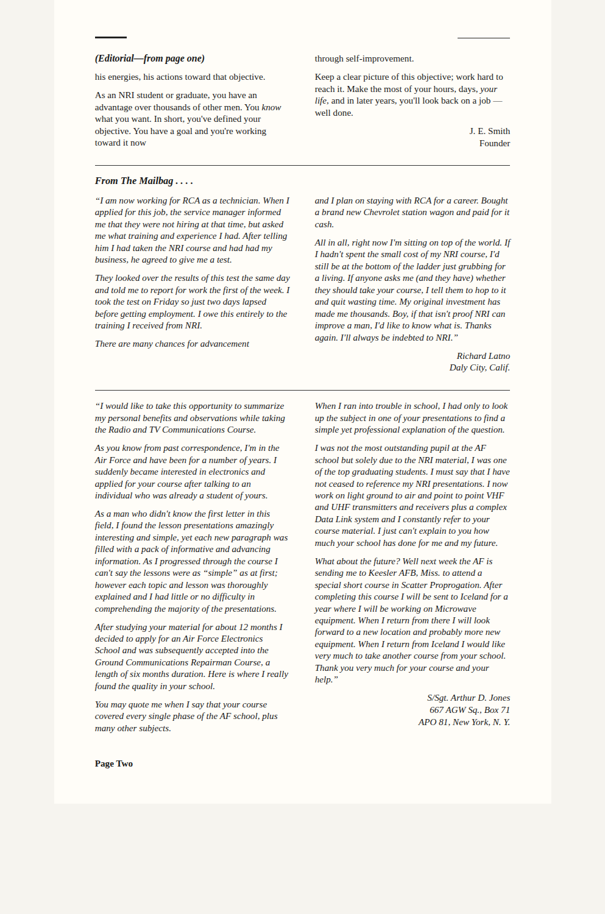(Editorial—from page one)
his energies, his actions toward that objective.
As an NRI student or graduate, you have an advantage over thousands of other men. You know what you want. In short, you've defined your objective. You have a goal and you're working toward it now
through self-improvement.
Keep a clear picture of this objective; work hard to reach it. Make the most of your hours, days, your life, and in later years, you'll look back on a job — well done.
J. E. Smith
Founder
From The Mailbag . . . .
“I am now working for RCA as a technician. When I applied for this job, the service manager informed me that they were not hiring at that time, but asked me what training and experience I had. After telling him I had taken the NRI course and had had my business, he agreed to give me a test.
They looked over the results of this test the same day and told me to report for work the first of the week. I took the test on Friday so just two days lapsed before getting employment. I owe this entirely to the training I received from NRI.
There are many chances for advancement
and I plan on staying with RCA for a career. Bought a brand new Chevrolet station wagon and paid for it cash.
All in all, right now I'm sitting on top of the world. If I hadn't spent the small cost of my NRI course, I'd still be at the bottom of the ladder just grubbing for a living. If anyone asks me (and they have) whether they should take your course, I tell them to hop to it and quit wasting time. My original investment has made me thousands. Boy, if that isn't proof NRI can improve a man, I'd like to know what is. Thanks again. I'll always be indebted to NRI.”
Richard Latno
Daly City, Calif.
“I would like to take this opportunity to summarize my personal benefits and observations while taking the Radio and TV Communications Course.
As you know from past correspondence, I'm in the Air Force and have been for a number of years. I suddenly became interested in electronics and applied for your course after talking to an individual who was already a student of yours.
As a man who didn't know the first letter in this field, I found the lesson presentations amazingly interesting and simple, yet each new paragraph was filled with a pack of informative and advancing information. As I progressed through the course I can't say the lessons were as “simple” as at first; however each topic and lesson was thoroughly explained and I had little or no difficulty in comprehending the majority of the presentations.
After studying your material for about 12 months I decided to apply for an Air Force Electronics School and was subsequently accepted into the Ground Communications Repairman Course, a length of six months duration. Here is where I really found the quality in your school.
You may quote me when I say that your course covered every single phase of the AF school, plus many other subjects.
When I ran into trouble in school, I had only to look up the subject in one of your presentations to find a simple yet professional explanation of the question.
I was not the most outstanding pupil at the AF school but solely due to the NRI material, I was one of the top graduating students. I must say that I have not ceased to reference my NRI presentations. I now work on light ground to air and point to point VHF and UHF transmitters and receivers plus a complex Data Link system and I constantly refer to your course material. I just can't explain to you how much your school has done for me and my future.
What about the future? Well next week the AF is sending me to Keesler AFB, Miss. to attend a special short course in Scatter Proprogation. After completing this course I will be sent to Iceland for a year where I will be working on Microwave equipment. When I return from there I will look forward to a new location and probably more new equipment. When I return from Iceland I would like very much to take another course from your school. Thank you very much for your course and your help.”
S/Sgt. Arthur D. Jones
667 AGW Sq., Box 71
APO 81, New York, N. Y.
Page Two